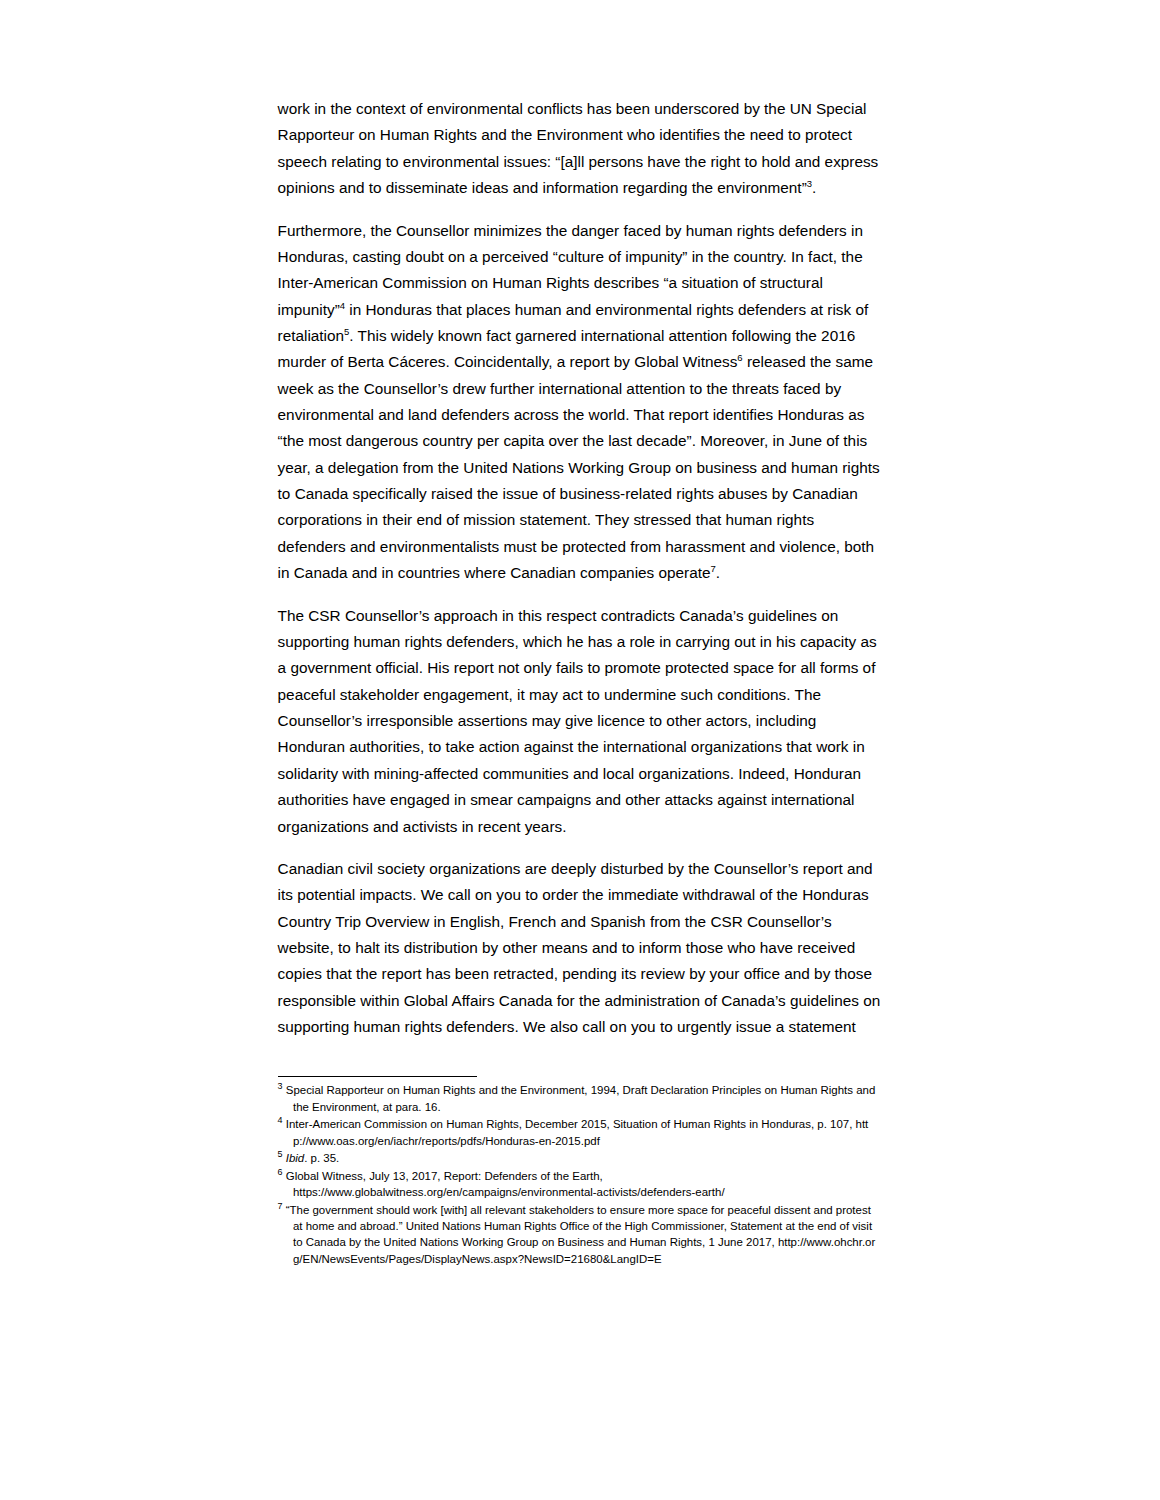work in the context of environmental conflicts has been underscored by the UN Special Rapporteur on Human Rights and the Environment who identifies the need to protect speech relating to environmental issues: “[a]ll persons have the right to hold and express opinions and to disseminate ideas and information regarding the environment”3.
Furthermore, the Counsellor minimizes the danger faced by human rights defenders in Honduras, casting doubt on a perceived “culture of impunity” in the country. In fact, the Inter-American Commission on Human Rights describes “a situation of structural impunity”4 in Honduras that places human and environmental rights defenders at risk of retaliation5. This widely known fact garnered international attention following the 2016 murder of Berta Cáceres. Coincidentally, a report by Global Witness6 released the same week as the Counsellor’s drew further international attention to the threats faced by environmental and land defenders across the world. That report identifies Honduras as “the most dangerous country per capita over the last decade”. Moreover, in June of this year, a delegation from the United Nations Working Group on business and human rights to Canada specifically raised the issue of business-related rights abuses by Canadian corporations in their end of mission statement. They stressed that human rights defenders and environmentalists must be protected from harassment and violence, both in Canada and in countries where Canadian companies operate7.
The CSR Counsellor’s approach in this respect contradicts Canada’s guidelines on supporting human rights defenders, which he has a role in carrying out in his capacity as a government official. His report not only fails to promote protected space for all forms of peaceful stakeholder engagement, it may act to undermine such conditions. The Counsellor’s irresponsible assertions may give licence to other actors, including Honduran authorities, to take action against the international organizations that work in solidarity with mining-affected communities and local organizations. Indeed, Honduran authorities have engaged in smear campaigns and other attacks against international organizations and activists in recent years.
Canadian civil society organizations are deeply disturbed by the Counsellor’s report and its potential impacts. We call on you to order the immediate withdrawal of the Honduras Country Trip Overview in English, French and Spanish from the CSR Counsellor’s website, to halt its distribution by other means and to inform those who have received copies that the report has been retracted, pending its review by your office and by those responsible within Global Affairs Canada for the administration of Canada’s guidelines on supporting human rights defenders. We also call on you to urgently issue a statement
3 Special Rapporteur on Human Rights and the Environment, 1994, Draft Declaration Principles on Human Rights and the Environment, at para. 16.
4 Inter-American Commission on Human Rights, December 2015, Situation of Human Rights in Honduras, p. 107, http://www.oas.org/en/iachr/reports/pdfs/Honduras-en-2015.pdf
5 Ibid. p. 35.
6 Global Witness, July 13, 2017, Report: Defenders of the Earth,
https://www.globalwitness.org/en/campaigns/environmental-activists/defenders-earth/
7 “The government should work [with] all relevant stakeholders to ensure more space for peaceful dissent and protest at home and abroad.” United Nations Human Rights Office of the High Commissioner, Statement at the end of visit to Canada by the United Nations Working Group on Business and Human Rights, 1 June 2017, http://www.ohchr.org/EN/NewsEvents/Pages/DisplayNews.aspx?NewsID=21680&LangID=E